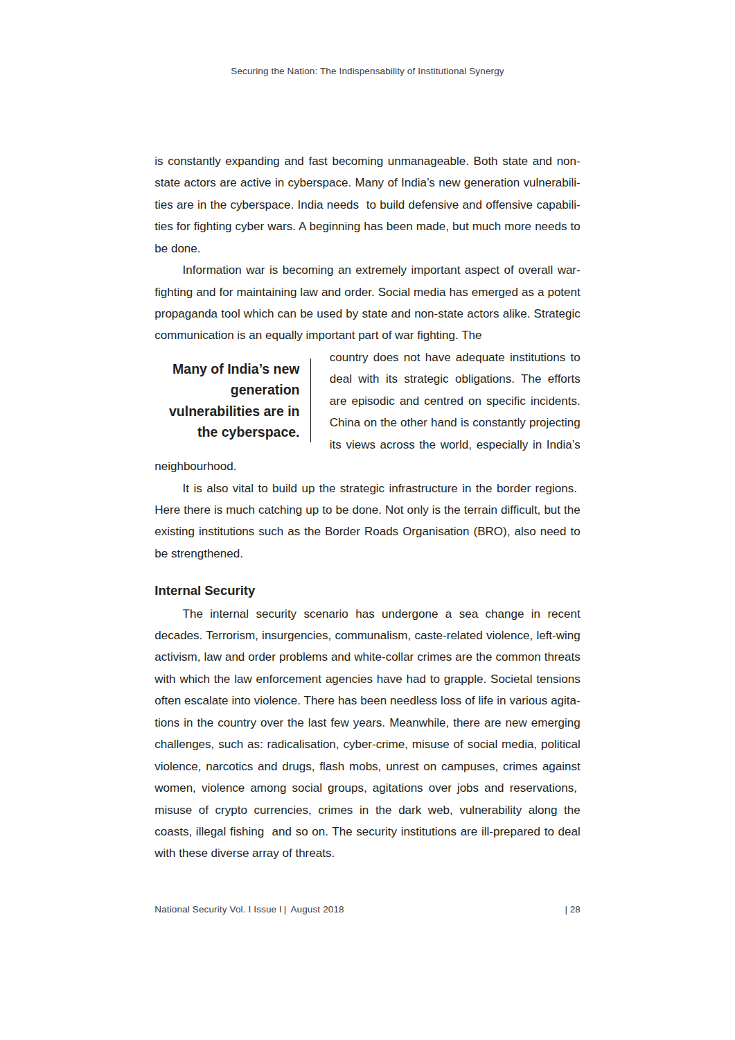Securing the Nation: The Indispensability of Institutional Synergy
is constantly expanding and fast becoming unmanageable. Both state and non-state actors are active in cyberspace. Many of India’s new generation vulnerabilities are in the cyberspace. India needs to build defensive and offensive capabilities for fighting cyber wars. A beginning has been made, but much more needs to be done.
Information war is becoming an extremely important aspect of overall war-fighting and for maintaining law and order. Social media has emerged as a potent propaganda tool which can be used by state and non-state actors alike. Strategic communication is an equally important part of war fighting. The
Many of India’s new generation vulnerabilities are in the cyberspace.
country does not have adequate institutions to deal with its strategic obligations. The efforts are episodic and centred on specific incidents. China on the other hand is constantly projecting its views across the world, especially in India’s neighbourhood.
It is also vital to build up the strategic infrastructure in the border regions. Here there is much catching up to be done. Not only is the terrain difficult, but the existing institutions such as the Border Roads Organisation (BRO), also need to be strengthened.
Internal Security
The internal security scenario has undergone a sea change in recent decades. Terrorism, insurgencies, communalism, caste-related violence, left-wing activism, law and order problems and white-collar crimes are the common threats with which the law enforcement agencies have had to grapple. Societal tensions often escalate into violence. There has been needless loss of life in various agitations in the country over the last few years. Meanwhile, there are new emerging challenges, such as: radicalisation, cyber-crime, misuse of social media, political violence, narcotics and drugs, flash mobs, unrest on campuses, crimes against women, violence among social groups, agitations over jobs and reservations, misuse of crypto currencies, crimes in the dark web, vulnerability along the coasts, illegal fishing and so on. The security institutions are ill-prepared to deal with these diverse array of threats.
National Security Vol. I Issue I |  August 2018
| 28